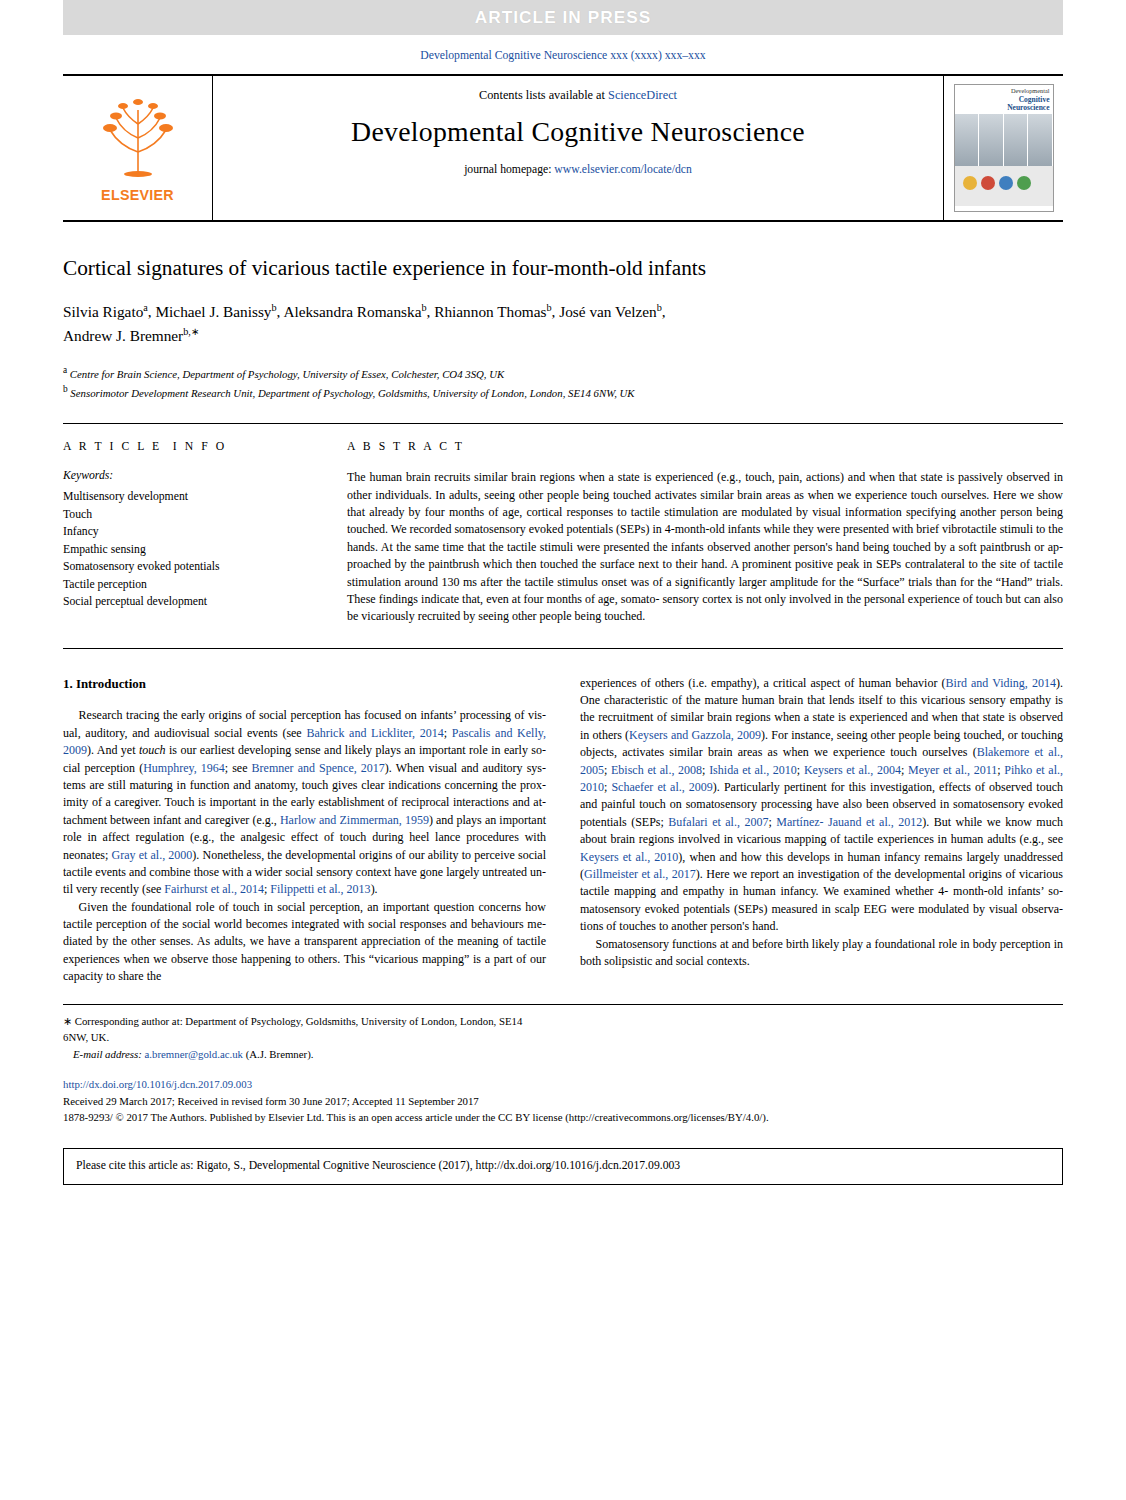ARTICLE IN PRESS
Developmental Cognitive Neuroscience xxx (xxxx) xxx–xxx
ELSEVIER
Contents lists available at ScienceDirect
Developmental Cognitive Neuroscience
journal homepage: www.elsevier.com/locate/dcn
Developmental
Cognitive
Neuroscience
Cortical signatures of vicarious tactile experience in four-month-old infants
Silvia Rigatoa, Michael J. Banissyb, Aleksandra Romanskab, Rhiannon Thomasb, José van Velzenb,
Andrew J. Bremnerb,∗
a Centre for Brain Science, Department of Psychology, University of Essex, Colchester, CO4 3SQ, UK
b Sensorimotor Development Research Unit, Department of Psychology, Goldsmiths, University of London, London, SE14 6NW, UK
A R T I C L E I N F O
Keywords:
Multisensory development
Touch
Infancy
Empathic sensing
Somatosensory evoked potentials
Tactile perception
Social perceptual development
A B S T R A C T
The human brain recruits similar brain regions when a state is experienced (e.g., touch, pain, actions) and when that state is passively observed in other individuals. In adults, seeing other people being touched activates similar brain areas as when we experience touch ourselves. Here we show that already by four months of age, cortical responses to tactile stimulation are modulated by visual information specifying another person being touched. We recorded somatosensory evoked potentials (SEPs) in 4-month-old infants while they were presented with brief vibrotactile stimuli to the hands. At the same time that the tactile stimuli were presented the infants observed another person's hand being touched by a soft paintbrush or approached by the paintbrush which then touched the surface next to their hand. A prominent positive peak in SEPs contralateral to the site of tactile stimulation around 130 ms after the tactile stimulus onset was of a significantly larger amplitude for the “Surface” trials than for the “Hand” trials. These findings indicate that, even at four months of age, somato- sensory cortex is not only involved in the personal experience of touch but can also be vicariously recruited by seeing other people being touched.
1. Introduction
Research tracing the early origins of social perception has focused on infants’ processing of visual, auditory, and audiovisual social events (see Bahrick and Lickliter, 2014; Pascalis and Kelly, 2009). And yet touch is our earliest developing sense and likely plays an important role in early social perception (Humphrey, 1964; see Bremner and Spence, 2017). When visual and auditory systems are still maturing in function and anatomy, touch gives clear indications concerning the proximity of a caregiver. Touch is important in the early establishment of reciprocal interactions and attachment between infant and caregiver (e.g., Harlow and Zimmerman, 1959) and plays an important role in affect regulation (e.g., the analgesic effect of touch during heel lance procedures with neonates; Gray et al., 2000). Nonetheless, the developmental origins of our ability to perceive social tactile events and combine those with a wider social sensory context have gone largely untreated until very recently (see Fairhurst et al., 2014; Filippetti et al., 2013).
Given the foundational role of touch in social perception, an important question concerns how tactile perception of the social world becomes integrated with social responses and behaviours mediated by the other senses. As adults, we have a transparent appreciation of the meaning of tactile experiences when we observe those happening to others. This “vicarious mapping” is a part of our capacity to share the
experiences of others (i.e. empathy), a critical aspect of human behavior (Bird and Viding, 2014). One characteristic of the mature human brain that lends itself to this vicarious sensory empathy is the recruitment of similar brain regions when a state is experienced and when that state is observed in others (Keysers and Gazzola, 2009). For instance, seeing other people being touched, or touching objects, activates similar brain areas as when we experience touch ourselves (Blakemore et al., 2005; Ebisch et al., 2008; Ishida et al., 2010; Keysers et al., 2004; Meyer et al., 2011; Pihko et al., 2010; Schaefer et al., 2009). Particularly pertinent for this investigation, effects of observed touch and painful touch on somatosensory processing have also been observed in somatosensory evoked potentials (SEPs; Bufalari et al., 2007; Martínez- Jauand et al., 2012). But while we know much about brain regions involved in vicarious mapping of tactile experiences in human adults (e.g., see Keysers et al., 2010), when and how this develops in human infancy remains largely unaddressed (Gillmeister et al., 2017). Here we report an investigation of the developmental origins of vicarious tactile mapping and empathy in human infancy. We examined whether 4- month-old infants’ somatosensory evoked potentials (SEPs) measured in scalp EEG were modulated by visual observations of touches to another person's hand.
Somatosensory functions at and before birth likely play a foundational role in body perception in both solipsistic and social contexts.
∗ Corresponding author at: Department of Psychology, Goldsmiths, University of London, London, SE14 6NW, UK.
E-mail address: a.bremner@gold.ac.uk (A.J. Bremner).
http://dx.doi.org/10.1016/j.dcn.2017.09.003
Received 29 March 2017; Received in revised form 30 June 2017; Accepted 11 September 2017
1878-9293/ © 2017 The Authors. Published by Elsevier Ltd. This is an open access article under the CC BY license (http://creativecommons.org/licenses/BY/4.0/).
Please cite this article as: Rigato, S., Developmental Cognitive Neuroscience (2017), http://dx.doi.org/10.1016/j.dcn.2017.09.003